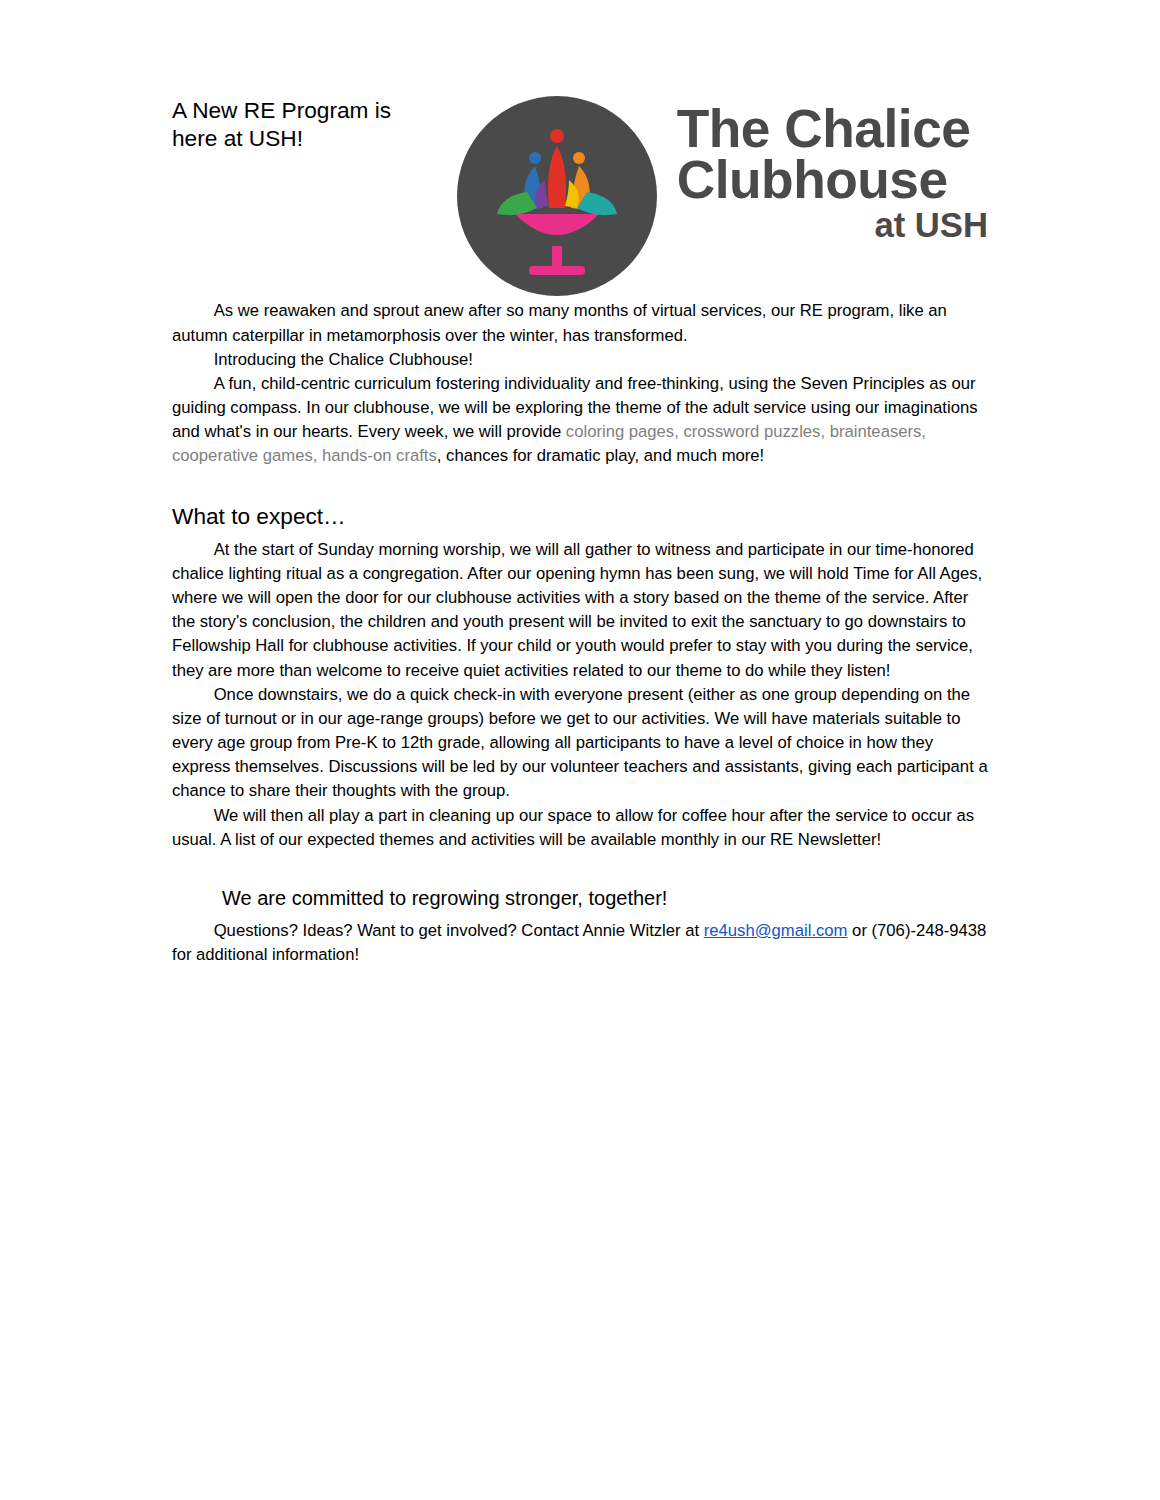A New RE Program is here at USH!
The Chalice Clubhouseat USH
As we reawaken and sprout anew after so many months of virtual services, our RE program, like an autumn caterpillar in metamorphosis over the winter, has transformed.
Introducing the Chalice Clubhouse!
A fun, child-centric curriculum fostering individuality and free-thinking, using the Seven Principles as our guiding compass. In our clubhouse, we will be exploring the theme of the adult service using our imaginations and what's in our hearts. Every week, we will provide coloring pages, crossword puzzles, brainteasers, cooperative games, hands-on crafts, chances for dramatic play, and much more!
What to expect…
At the start of Sunday morning worship, we will all gather to witness and participate in our time-honored chalice lighting ritual as a congregation. After our opening hymn has been sung, we will hold Time for All Ages, where we will open the door for our clubhouse activities with a story based on the theme of the service. After the story's conclusion, the children and youth present will be invited to exit the sanctuary to go downstairs to Fellowship Hall for clubhouse activities. If your child or youth would prefer to stay with you during the service, they are more than welcome to receive quiet activities related to our theme to do while they listen!
Once downstairs, we do a quick check-in with everyone present (either as one group depending on the size of turnout or in our age-range groups) before we get to our activities. We will have materials suitable to every age group from Pre-K to 12th grade, allowing all participants to have a level of choice in how they express themselves. Discussions will be led by our volunteer teachers and assistants, giving each participant a chance to share their thoughts with the group.
We will then all play a part in cleaning up our space to allow for coffee hour after the service to occur as usual. A list of our expected themes and activities will be available monthly in our RE Newsletter!
We are committed to regrowing stronger, together!
Questions? Ideas? Want to get involved? Contact Annie Witzler at re4ush@gmail.com or (706)-248-9438 for additional information!